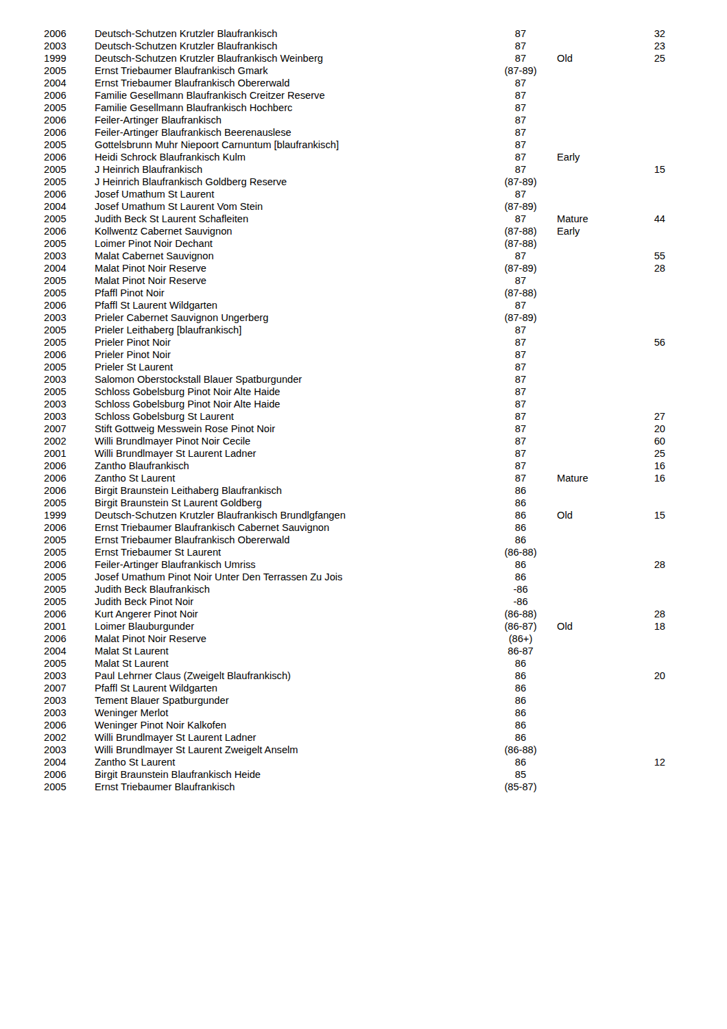| 2006 | Deutsch-Schutzen Krutzler Blaufrankisch | 87 | | 32 |
| 2003 | Deutsch-Schutzen Krutzler Blaufrankisch | 87 | | 23 |
| 1999 | Deutsch-Schutzen Krutzler Blaufrankisch Weinberg | 87 | Old | 25 |
| 2005 | Ernst Triebaumer Blaufrankisch Gmark | (87-89) | | |
| 2004 | Ernst Triebaumer Blaufrankisch Obererwald | 87 | | |
| 2006 | Familie Gesellmann Blaufrankisch Creitzer Reserve | 87 | | |
| 2005 | Familie Gesellmann Blaufrankisch Hochberc | 87 | | |
| 2006 | Feiler-Artinger Blaufrankisch | 87 | | |
| 2006 | Feiler-Artinger Blaufrankisch Beerenauslese | 87 | | |
| 2005 | Gottelsbrunn Muhr Niepoort Carnuntum [blaufrankisch] | 87 | | |
| 2006 | Heidi Schrock Blaufrankisch Kulm | 87 | Early | |
| 2005 | J Heinrich Blaufrankisch | 87 | | 15 |
| 2005 | J Heinrich Blaufrankisch Goldberg Reserve | (87-89) | | |
| 2006 | Josef Umathum St Laurent | 87 | | |
| 2004 | Josef Umathum St Laurent Vom Stein | (87-89) | | |
| 2005 | Judith Beck St Laurent Schafleiten | 87 | Mature | 44 |
| 2006 | Kollwentz Cabernet Sauvignon | (87-88) | Early | |
| 2005 | Loimer Pinot Noir Dechant | (87-88) | | |
| 2003 | Malat Cabernet Sauvignon | 87 | | 55 |
| 2004 | Malat Pinot Noir Reserve | (87-89) | | 28 |
| 2005 | Malat Pinot Noir Reserve | 87 | | |
| 2005 | Pfaffl Pinot Noir | (87-88) | | |
| 2006 | Pfaffl St Laurent Wildgarten | 87 | | |
| 2003 | Prieler Cabernet Sauvignon Ungerberg | (87-89) | | |
| 2005 | Prieler Leithaberg [blaufrankisch] | 87 | | |
| 2005 | Prieler Pinot Noir | 87 | | 56 |
| 2006 | Prieler Pinot Noir | 87 | | |
| 2005 | Prieler St Laurent | 87 | | |
| 2003 | Salomon Oberstockstall Blauer Spatburgunder | 87 | | |
| 2005 | Schloss Gobelsburg Pinot Noir Alte Haide | 87 | | |
| 2003 | Schloss Gobelsburg Pinot Noir Alte Haide | 87 | | |
| 2003 | Schloss Gobelsburg St Laurent | 87 | | 27 |
| 2007 | Stift Gottweig Messwein Rose Pinot Noir | 87 | | 20 |
| 2002 | Willi Brundlmayer Pinot Noir Cecile | 87 | | 60 |
| 2001 | Willi Brundlmayer St Laurent Ladner | 87 | | 25 |
| 2006 | Zantho Blaufrankisch | 87 | | 16 |
| 2006 | Zantho St Laurent | 87 | Mature | 16 |
| 2006 | Birgit Braunstein Leithaberg Blaufrankisch | 86 | | |
| 2005 | Birgit Braunstein St Laurent Goldberg | 86 | | |
| 1999 | Deutsch-Schutzen Krutzler Blaufrankisch Brundlgfangen | 86 | Old | 15 |
| 2006 | Ernst Triebaumer Blaufrankisch Cabernet Sauvignon | 86 | | |
| 2005 | Ernst Triebaumer Blaufrankisch Obererwald | 86 | | |
| 2005 | Ernst Triebaumer St Laurent | (86-88) | | |
| 2006 | Feiler-Artinger Blaufrankisch Umriss | 86 | | 28 |
| 2005 | Josef Umathum Pinot Noir Unter Den Terrassen Zu Jois | 86 | | |
| 2005 | Judith Beck Blaufrankisch | -86 | | |
| 2005 | Judith Beck Pinot Noir | -86 | | |
| 2006 | Kurt Angerer Pinot Noir | (86-88) | | 28 |
| 2001 | Loimer Blauburgunder | (86-87) | Old | 18 |
| 2006 | Malat Pinot Noir Reserve | (86+) | | |
| 2004 | Malat St Laurent | 86-87 | | |
| 2005 | Malat St Laurent | 86 | | |
| 2003 | Paul Lehrner Claus (Zweigelt Blaufrankisch) | 86 | | 20 |
| 2007 | Pfaffl St Laurent Wildgarten | 86 | | |
| 2003 | Tement Blauer Spatburgunder | 86 | | |
| 2003 | Weninger Merlot | 86 | | |
| 2006 | Weninger Pinot Noir Kalkofen | 86 | | |
| 2002 | Willi Brundlmayer St Laurent Ladner | 86 | | |
| 2003 | Willi Brundlmayer St Laurent Zweigelt Anselm | (86-88) | | |
| 2004 | Zantho St Laurent | 86 | | 12 |
| 2006 | Birgit Braunstein Blaufrankisch Heide | 85 | | |
| 2005 | Ernst Triebaumer Blaufrankisch | (85-87) | | |